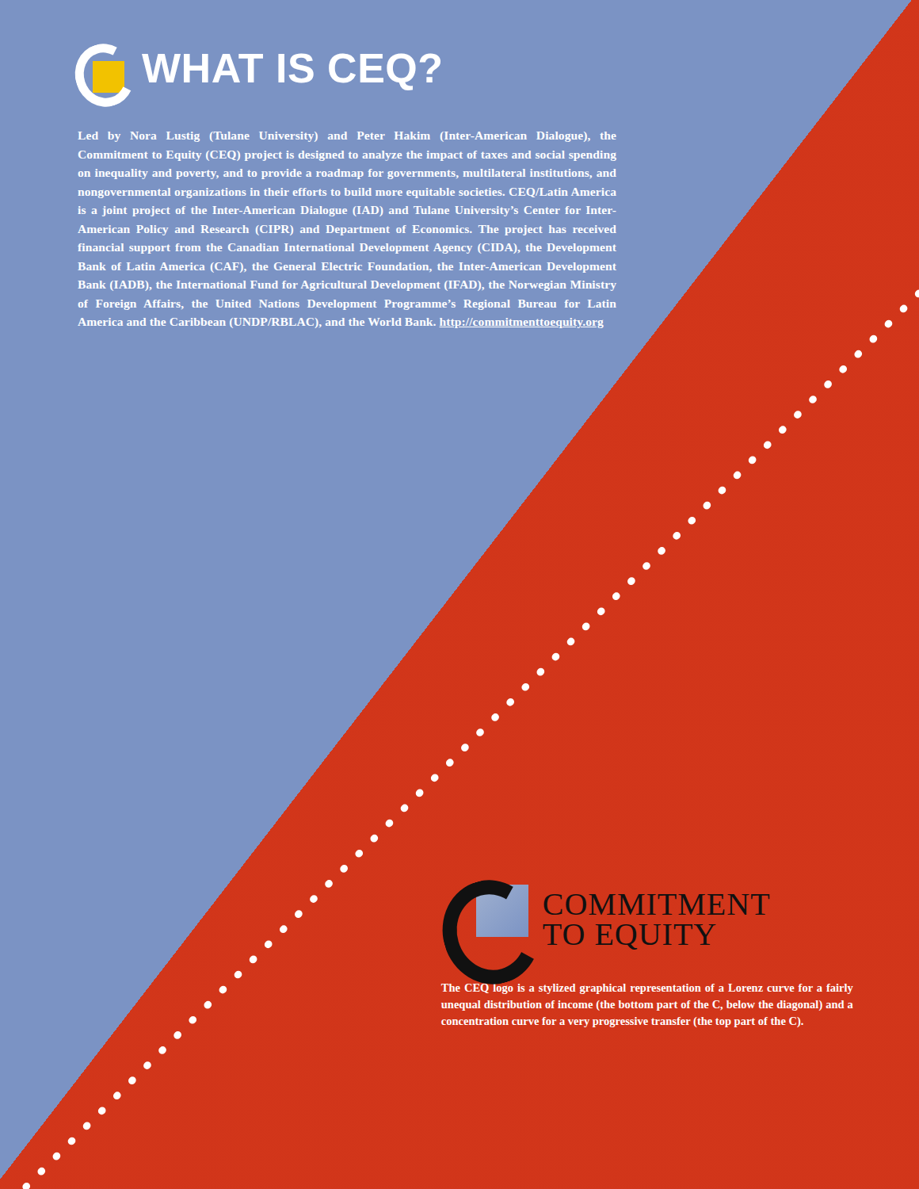WHAT IS CEQ?
Led by Nora Lustig (Tulane University) and Peter Hakim (Inter-American Dialogue), the Commitment to Equity (CEQ) project is designed to analyze the impact of taxes and social spending on inequality and poverty, and to provide a roadmap for governments, multilateral institutions, and nongovernmental organizations in their efforts to build more equitable societies. CEQ/Latin America is a joint project of the Inter-American Dialogue (IAD) and Tulane University’s Center for Inter-American Policy and Research (CIPR) and Department of Economics. The project has received financial support from the Canadian International Development Agency (CIDA), the Development Bank of Latin America (CAF), the General Electric Foundation, the Inter-American Development Bank (IADB), the International Fund for Agricultural Development (IFAD), the Norwegian Ministry of Foreign Affairs, the United Nations Development Programme’s Regional Bureau for Latin America and the Caribbean (UNDP/RBLAC), and the World Bank. http://commitmenttoequity.org
COMMITMENT
TO EQUITY
The CEQ logo is a stylized graphical representation of a Lorenz curve for a fairly unequal distribution of income (the bottom part of the C, below the diagonal) and a concentration curve for a very progressive transfer (the top part of the C).